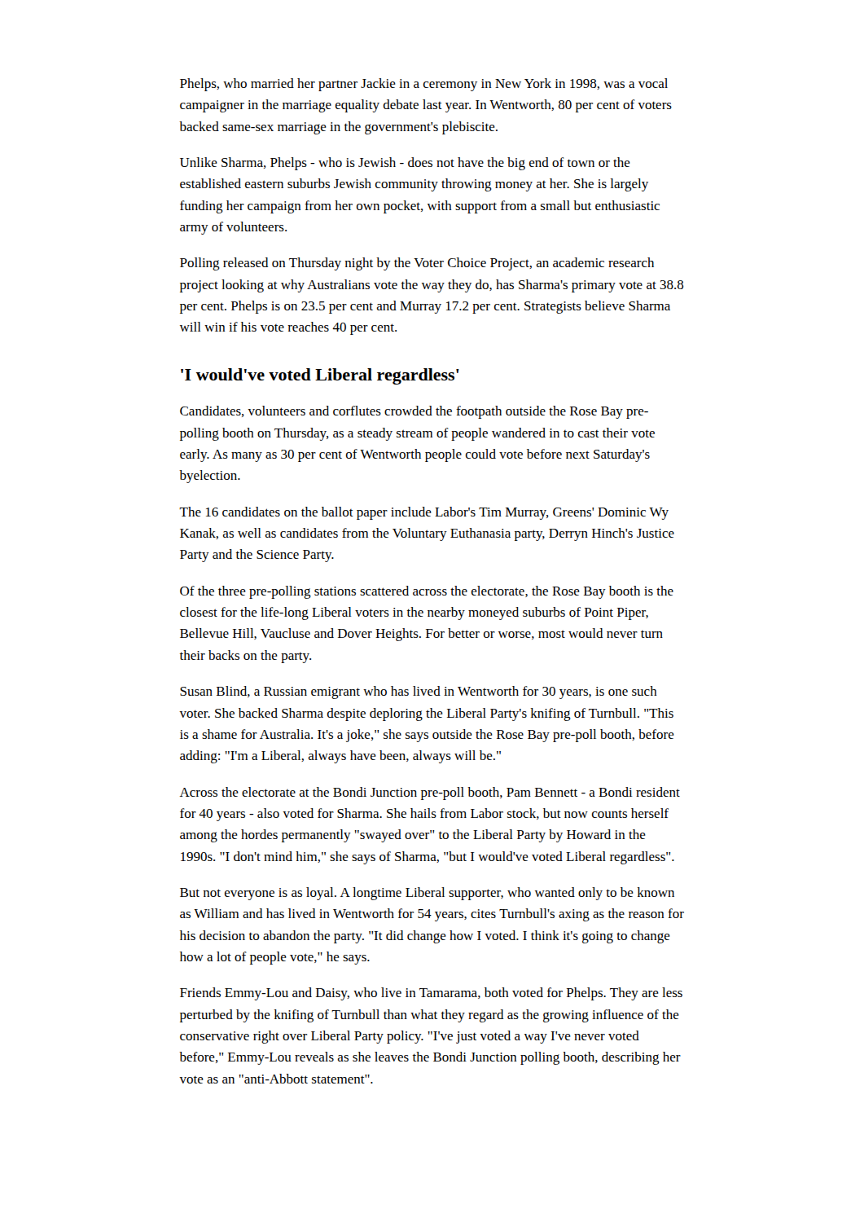Phelps, who married her partner Jackie in a ceremony in New York in 1998, was a vocal campaigner in the marriage equality debate last year. In Wentworth, 80 per cent of voters backed same-sex marriage in the government's plebiscite.
Unlike Sharma, Phelps - who is Jewish - does not have the big end of town or the established eastern suburbs Jewish community throwing money at her. She is largely funding her campaign from her own pocket, with support from a small but enthusiastic army of volunteers.
Polling released on Thursday night by the Voter Choice Project, an academic research project looking at why Australians vote the way they do, has Sharma's primary vote at 38.8 per cent. Phelps is on 23.5 per cent and Murray 17.2 per cent. Strategists believe Sharma will win if his vote reaches 40 per cent.
'I would've voted Liberal regardless'
Candidates, volunteers and corflutes crowded the footpath outside the Rose Bay pre-polling booth on Thursday, as a steady stream of people wandered in to cast their vote early. As many as 30 per cent of Wentworth people could vote before next Saturday's byelection.
The 16 candidates on the ballot paper include Labor's Tim Murray, Greens' Dominic Wy Kanak, as well as candidates from the Voluntary Euthanasia party, Derryn Hinch's Justice Party and the Science Party.
Of the three pre-polling stations scattered across the electorate, the Rose Bay booth is the closest for the life-long Liberal voters in the nearby moneyed suburbs of Point Piper, Bellevue Hill, Vaucluse and Dover Heights. For better or worse, most would never turn their backs on the party.
Susan Blind, a Russian emigrant who has lived in Wentworth for 30 years, is one such voter. She backed Sharma despite deploring the Liberal Party's knifing of Turnbull. "This is a shame for Australia. It's a joke," she says outside the Rose Bay pre-poll booth, before adding: "I'm a Liberal, always have been, always will be."
Across the electorate at the Bondi Junction pre-poll booth, Pam Bennett - a Bondi resident for 40 years - also voted for Sharma. She hails from Labor stock, but now counts herself among the hordes permanently "swayed over" to the Liberal Party by Howard in the 1990s. "I don't mind him," she says of Sharma, "but I would've voted Liberal regardless".
But not everyone is as loyal. A longtime Liberal supporter, who wanted only to be known as William and has lived in Wentworth for 54 years, cites Turnbull's axing as the reason for his decision to abandon the party. "It did change how I voted. I think it's going to change how a lot of people vote," he says.
Friends Emmy-Lou and Daisy, who live in Tamarama, both voted for Phelps. They are less perturbed by the knifing of Turnbull than what they regard as the growing influence of the conservative right over Liberal Party policy. "I've just voted a way I've never voted before," Emmy-Lou reveals as she leaves the Bondi Junction polling booth, describing her vote as an "anti-Abbott statement".